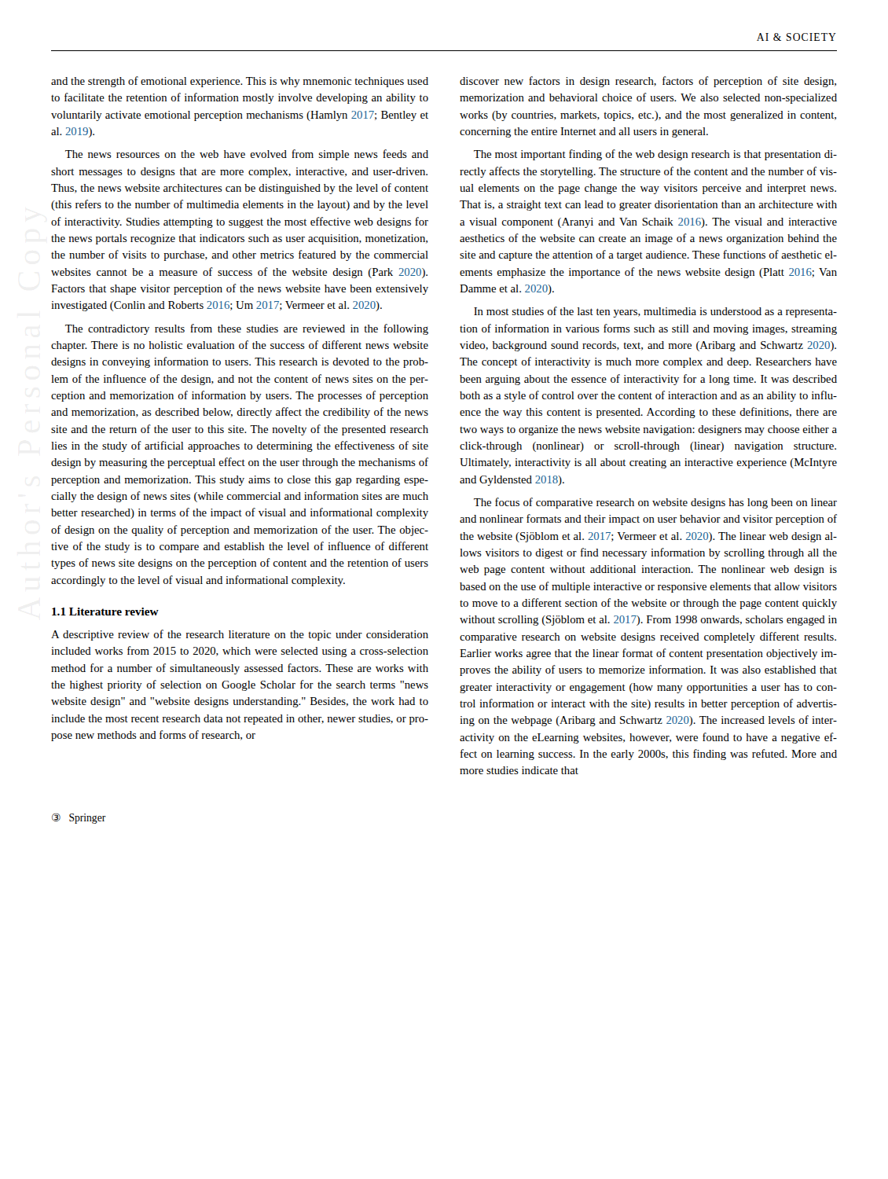Author's Personal Copy
AI & SOCIETY
and the strength of emotional experience. This is why mnemonic techniques used to facilitate the retention of information mostly involve developing an ability to voluntarily activate emotional perception mechanisms (Hamlyn 2017; Bentley et al. 2019).
The news resources on the web have evolved from simple news feeds and short messages to designs that are more complex, interactive, and user-driven. Thus, the news website architectures can be distinguished by the level of content (this refers to the number of multimedia elements in the layout) and by the level of interactivity. Studies attempting to suggest the most effective web designs for the news portals recognize that indicators such as user acquisition, monetization, the number of visits to purchase, and other metrics featured by the commercial websites cannot be a measure of success of the website design (Park 2020). Factors that shape visitor perception of the news website have been extensively investigated (Conlin and Roberts 2016; Um 2017; Vermeer et al. 2020).
The contradictory results from these studies are reviewed in the following chapter. There is no holistic evaluation of the success of different news website designs in conveying information to users. This research is devoted to the problem of the influence of the design, and not the content of news sites on the perception and memorization of information by users. The processes of perception and memorization, as described below, directly affect the credibility of the news site and the return of the user to this site. The novelty of the presented research lies in the study of artificial approaches to determining the effectiveness of site design by measuring the perceptual effect on the user through the mechanisms of perception and memorization. This study aims to close this gap regarding especially the design of news sites (while commercial and information sites are much better researched) in terms of the impact of visual and informational complexity of design on the quality of perception and memorization of the user. The objective of the study is to compare and establish the level of influence of different types of news site designs on the perception of content and the retention of users accordingly to the level of visual and informational complexity.
1.1 Literature review
A descriptive review of the research literature on the topic under consideration included works from 2015 to 2020, which were selected using a cross-selection method for a number of simultaneously assessed factors. These are works with the highest priority of selection on Google Scholar for the search terms "news website design" and "website designs understanding." Besides, the work had to include the most recent research data not repeated in other, newer studies, or propose new methods and forms of research, or
discover new factors in design research, factors of perception of site design, memorization and behavioral choice of users. We also selected non-specialized works (by countries, markets, topics, etc.), and the most generalized in content, concerning the entire Internet and all users in general.
The most important finding of the web design research is that presentation directly affects the storytelling. The structure of the content and the number of visual elements on the page change the way visitors perceive and interpret news. That is, a straight text can lead to greater disorientation than an architecture with a visual component (Aranyi and Van Schaik 2016). The visual and interactive aesthetics of the website can create an image of a news organization behind the site and capture the attention of a target audience. These functions of aesthetic elements emphasize the importance of the news website design (Platt 2016; Van Damme et al. 2020).
In most studies of the last ten years, multimedia is understood as a representation of information in various forms such as still and moving images, streaming video, background sound records, text, and more (Aribarg and Schwartz 2020). The concept of interactivity is much more complex and deep. Researchers have been arguing about the essence of interactivity for a long time. It was described both as a style of control over the content of interaction and as an ability to influence the way this content is presented. According to these definitions, there are two ways to organize the news website navigation: designers may choose either a click-through (nonlinear) or scroll-through (linear) navigation structure. Ultimately, interactivity is all about creating an interactive experience (McIntyre and Gyldensted 2018).
The focus of comparative research on website designs has long been on linear and nonlinear formats and their impact on user behavior and visitor perception of the website (Sjöblom et al. 2017; Vermeer et al. 2020). The linear web design allows visitors to digest or find necessary information by scrolling through all the web page content without additional interaction. The nonlinear web design is based on the use of multiple interactive or responsive elements that allow visitors to move to a different section of the website or through the page content quickly without scrolling (Sjöblom et al. 2017). From 1998 onwards, scholars engaged in comparative research on website designs received completely different results. Earlier works agree that the linear format of content presentation objectively improves the ability of users to memorize information. It was also established that greater interactivity or engagement (how many opportunities a user has to control information or interact with the site) results in better perception of advertising on the webpage (Aribarg and Schwartz 2020). The increased levels of interactivity on the eLearning websites, however, were found to have a negative effect on learning success. In the early 2000s, this finding was refuted. More and more studies indicate that
③ Springer